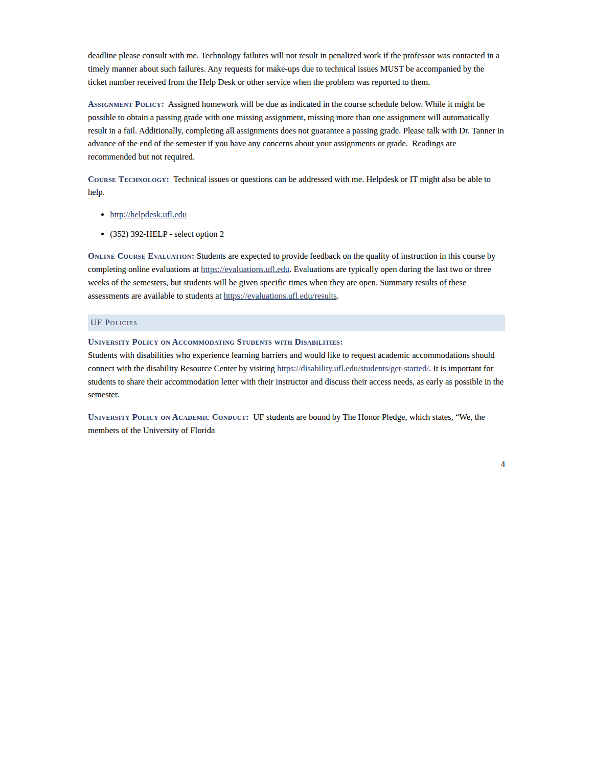deadline please consult with me. Technology failures will not result in penalized work if the professor was contacted in a timely manner about such failures. Any requests for make-ups due to technical issues MUST be accompanied by the ticket number received from the Help Desk or other service when the problem was reported to them.
Assignment Policy: Assigned homework will be due as indicated in the course schedule below. While it might be possible to obtain a passing grade with one missing assignment, missing more than one assignment will automatically result in a fail. Additionally, completing all assignments does not guarantee a passing grade. Please talk with Dr. Tanner in advance of the end of the semester if you have any concerns about your assignments or grade. Readings are recommended but not required.
Course Technology: Technical issues or questions can be addressed with me. Helpdesk or IT might also be able to help.
http://helpdesk.ufl.edu
(352) 392-HELP - select option 2
Online Course Evaluation: Students are expected to provide feedback on the quality of instruction in this course by completing online evaluations at https://evaluations.ufl.edu. Evaluations are typically open during the last two or three weeks of the semesters, but students will be given specific times when they are open. Summary results of these assessments are available to students at https://evaluations.ufl.edu/results.
UF Policies
University Policy on Accommodating Students with Disabilities:
Students with disabilities who experience learning barriers and would like to request academic accommodations should connect with the disability Resource Center by visiting https://disability.ufl.edu/students/get-started/. It is important for students to share their accommodation letter with their instructor and discuss their access needs, as early as possible in the semester.
University Policy on Academic Conduct: UF students are bound by The Honor Pledge, which states, “We, the members of the University of Florida
4